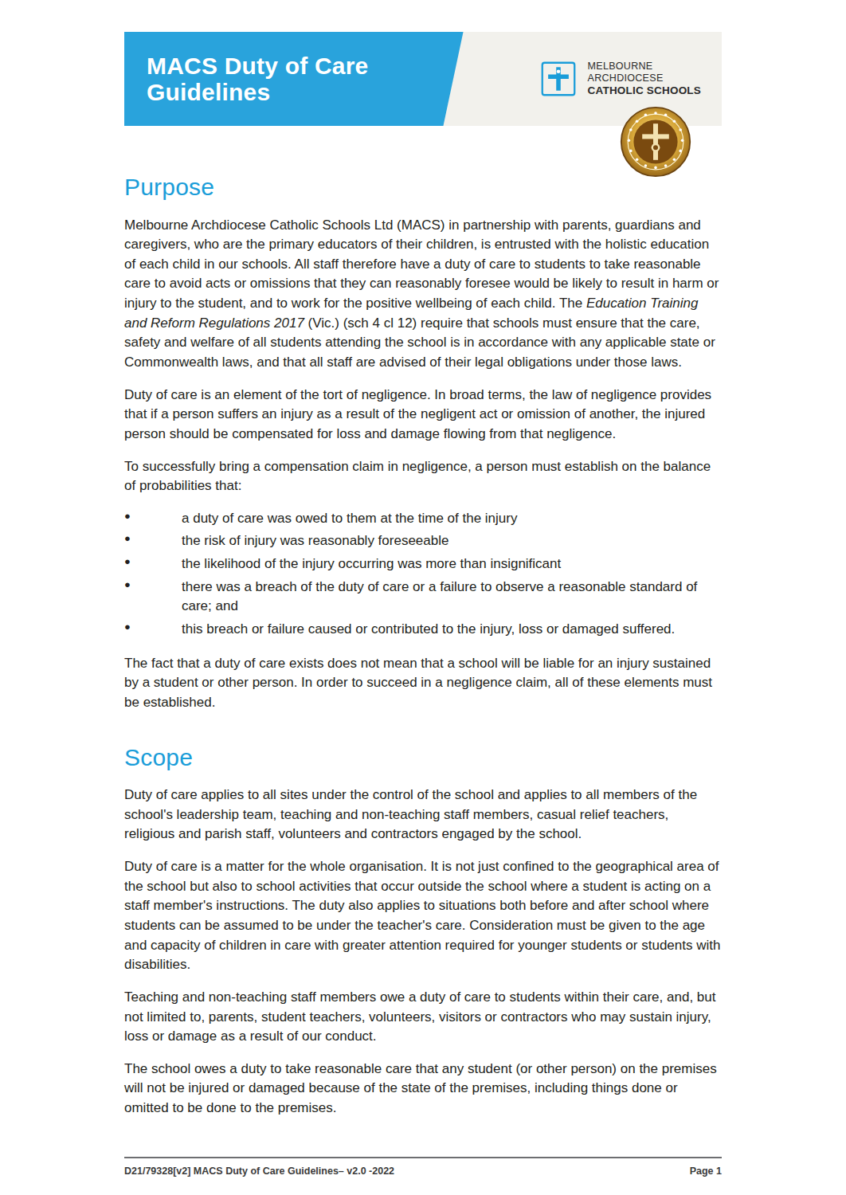MACS Duty of Care Guidelines
MELBOURNE
ARCHDIOCESE
CATHOLIC SCHOOLS
Purpose
Melbourne Archdiocese Catholic Schools Ltd (MACS) in partnership with parents, guardians and caregivers, who are the primary educators of their children, is entrusted with the holistic education of each child in our schools. All staff therefore have a duty of care to students to take reasonable care to avoid acts or omissions that they can reasonably foresee would be likely to result in harm or injury to the student, and to work for the positive wellbeing of each child. The Education Training and Reform Regulations 2017 (Vic.) (sch 4 cl 12) require that schools must ensure that the care, safety and welfare of all students attending the school is in accordance with any applicable state or Commonwealth laws, and that all staff are advised of their legal obligations under those laws.
Duty of care is an element of the tort of negligence. In broad terms, the law of negligence provides that if a person suffers an injury as a result of the negligent act or omission of another, the injured person should be compensated for loss and damage flowing from that negligence.
To successfully bring a compensation claim in negligence, a person must establish on the balance of probabilities that:
a duty of care was owed to them at the time of the injury
the risk of injury was reasonably foreseeable
the likelihood of the injury occurring was more than insignificant
there was a breach of the duty of care or a failure to observe a reasonable standard of care; and
this breach or failure caused or contributed to the injury, loss or damaged suffered.
The fact that a duty of care exists does not mean that a school will be liable for an injury sustained by a student or other person. In order to succeed in a negligence claim, all of these elements must be established.
Scope
Duty of care applies to all sites under the control of the school and applies to all members of the school's leadership team, teaching and non-teaching staff members, casual relief teachers, religious and parish staff, volunteers and contractors engaged by the school.
Duty of care is a matter for the whole organisation. It is not just confined to the geographical area of the school but also to school activities that occur outside the school where a student is acting on a staff member's instructions. The duty also applies to situations both before and after school where students can be assumed to be under the teacher's care. Consideration must be given to the age and capacity of children in care with greater attention required for younger students or students with disabilities.
Teaching and non-teaching staff members owe a duty of care to students within their care, and, but not limited to, parents, student teachers, volunteers, visitors or contractors who may sustain injury, loss or damage as a result of our conduct.
The school owes a duty to take reasonable care that any student (or other person) on the premises will not be injured or damaged because of the state of the premises, including things done or omitted to be done to the premises.
D21/79328[v2] MACS Duty of Care Guidelines– v2.0 -2022
Page 1